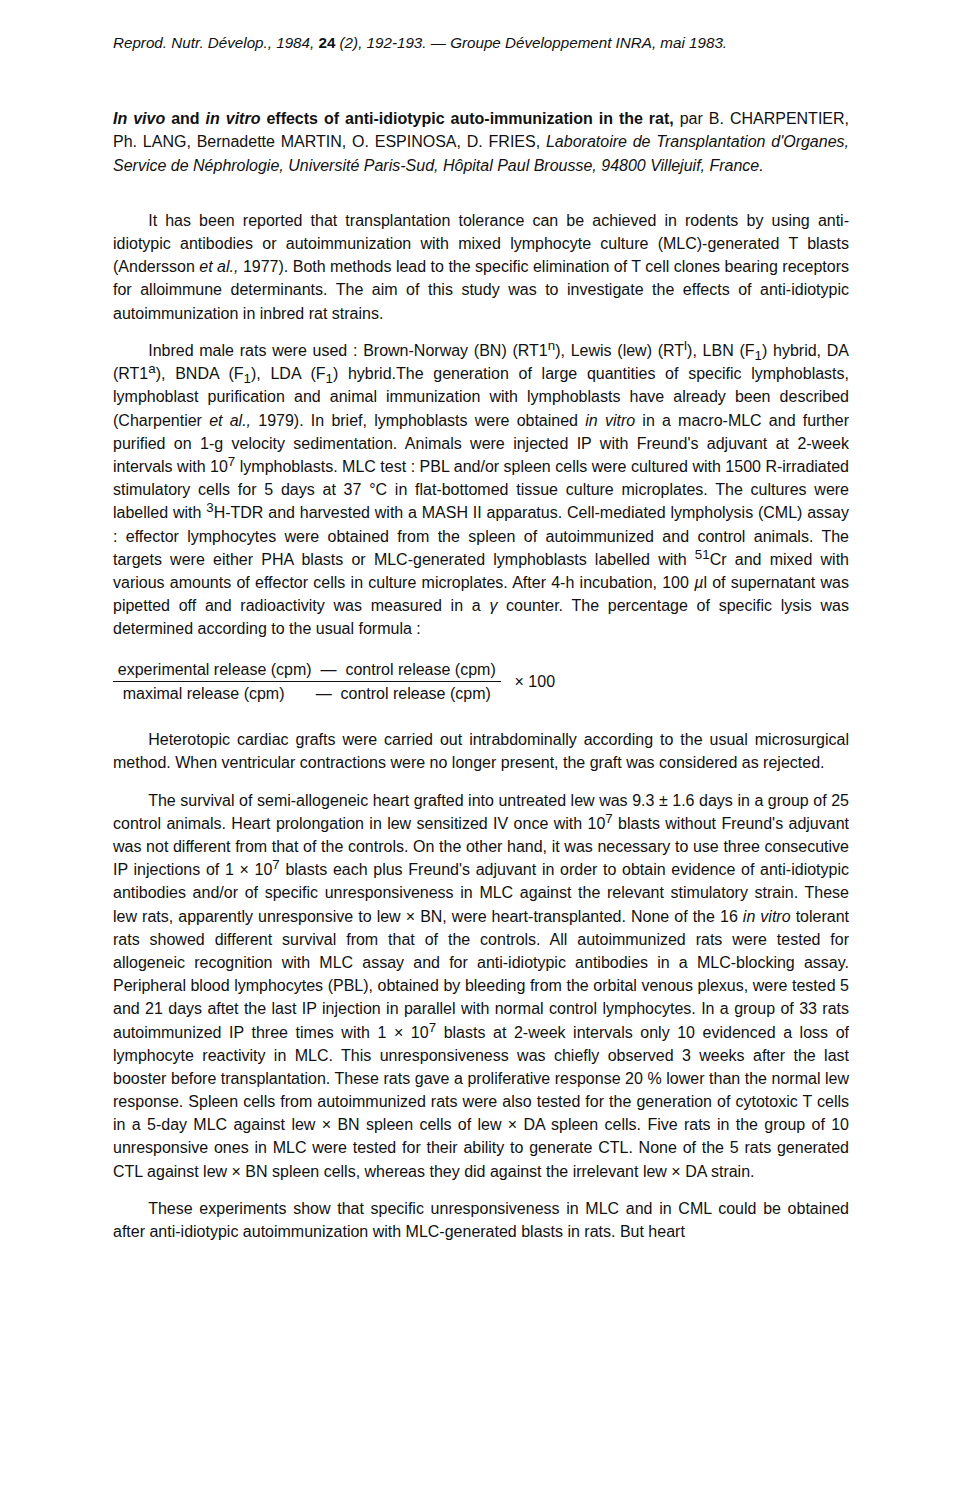Reprod. Nutr. Dévelop., 1984, 24 (2), 192-193. — Groupe Développement INRA, mai 1983.
In vivo and in vitro effects of anti-idiotypic auto-immunization in the rat, par B. CHARPENTIER, Ph. LANG, Bernadette MARTIN, O. ESPINOSA, D. FRIES, Laboratoire de Transplantation d'Organes, Service de Néphrologie, Université Paris-Sud, Hôpital Paul Brousse, 94800 Villejuif, France.
It has been reported that transplantation tolerance can be achieved in rodents by using anti-idiotypic antibodies or autoimmunization with mixed lymphocyte culture (MLC)-generated T blasts (Andersson et al., 1977). Both methods lead to the specific elimination of T cell clones bearing receptors for alloimmune determinants. The aim of this study was to investigate the effects of anti-idiotypic autoimmunization in inbred rat strains.
Inbred male rats were used : Brown-Norway (BN) (RT1n), Lewis (lew) (RTl), LBN (F1) hybrid, DA (RT1a), BNDA (F1), LDA (F1) hybrid.The generation of large quantities of specific lymphoblasts, lymphoblast purification and animal immunization with lymphoblasts have already been described (Charpentier et al., 1979). In brief, lymphoblasts were obtained in vitro in a macro-MLC and further purified on 1-g velocity sedimentation. Animals were injected IP with Freund's adjuvant at 2-week intervals with 107 lymphoblasts. MLC test : PBL and/or spleen cells were cultured with 1500 R-irradiated stimulatory cells for 5 days at 37 °C in flat-bottomed tissue culture microplates. The cultures were labelled with 3H-TDR and harvested with a MASH II apparatus. Cell-mediated lympholysis (CML) assay : effector lymphocytes were obtained from the spleen of autoimmunized and control animals. The targets were either PHA blasts or MLC-generated lymphoblasts labelled with 51Cr and mixed with various amounts of effector cells in culture microplates. After 4-h incubation, 100 µl of supernatant was pipetted off and radioactivity was measured in a γ counter. The percentage of specific lysis was determined according to the usual formula :
experimental release (cpm) — control release (cpm) maximal release (cpm) — control release (cpm) × 100
Heterotopic cardiac grafts were carried out intrabdominally according to the usual microsurgical method. When ventricular contractions were no longer present, the graft was considered as rejected.
The survival of semi-allogeneic heart grafted into untreated lew was 9.3 ± 1.6 days in a group of 25 control animals. Heart prolongation in lew sensitized IV once with 107 blasts without Freund's adjuvant was not different from that of the controls. On the other hand, it was necessary to use three consecutive IP injections of 1 × 107 blasts each plus Freund's adjuvant in order to obtain evidence of anti-idiotypic antibodies and/or of specific unresponsiveness in MLC against the relevant stimulatory strain. These lew rats, apparently unresponsive to lew × BN, were heart-transplanted. None of the 16 in vitro tolerant rats showed different survival from that of the controls. All autoimmunized rats were tested for allogeneic recognition with MLC assay and for anti-idiotypic antibodies in a MLC-blocking assay. Peripheral blood lymphocytes (PBL), obtained by bleeding from the orbital venous plexus, were tested 5 and 21 days aftet the last IP injection in parallel with normal control lymphocytes. In a group of 33 rats autoimmunized IP three times with 1 × 107 blasts at 2-week intervals only 10 evidenced a loss of lymphocyte reactivity in MLC. This unresponsiveness was chiefly observed 3 weeks after the last booster before transplantation. These rats gave a proliferative response 20 % lower than the normal lew response. Spleen cells from autoimmunized rats were also tested for the generation of cytotoxic T cells in a 5-day MLC against lew × BN spleen cells of lew × DA spleen cells. Five rats in the group of 10 unresponsive ones in MLC were tested for their ability to generate CTL. None of the 5 rats generated CTL against lew × BN spleen cells, whereas they did against the irrelevant lew × DA strain.
These experiments show that specific unresponsiveness in MLC and in CML could be obtained after anti-idiotypic autoimmunization with MLC-generated blasts in rats. But heart